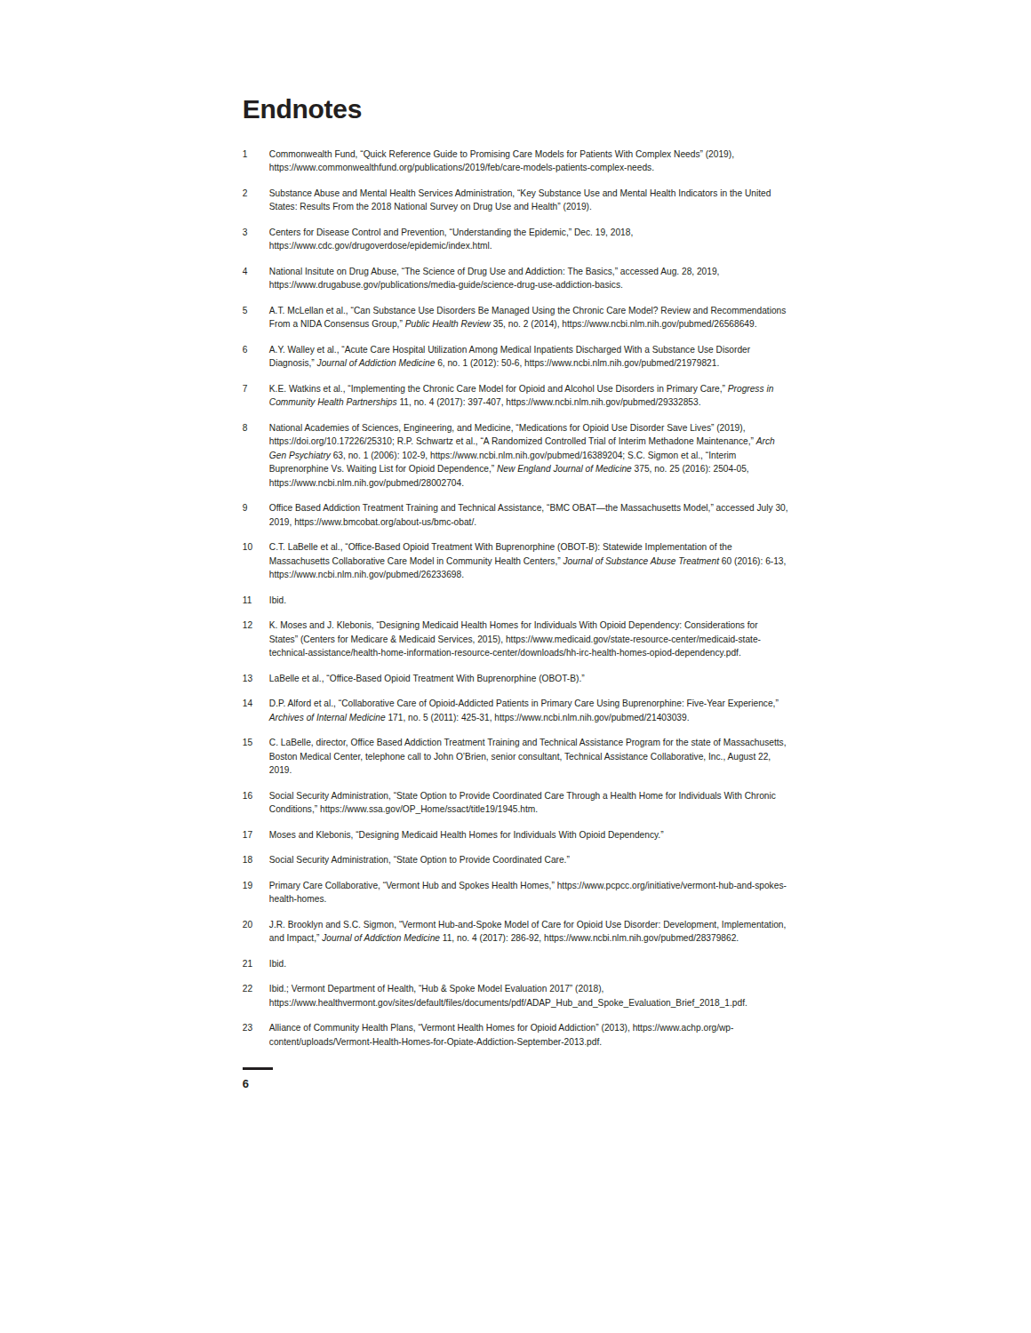Endnotes
Commonwealth Fund, “Quick Reference Guide to Promising Care Models for Patients With Complex Needs” (2019), https://www.commonwealthfund.org/publications/2019/feb/care-models-patients-complex-needs.
Substance Abuse and Mental Health Services Administration, “Key Substance Use and Mental Health Indicators in the United States: Results From the 2018 National Survey on Drug Use and Health” (2019).
Centers for Disease Control and Prevention, “Understanding the Epidemic,” Dec. 19, 2018, https://www.cdc.gov/drugoverdose/epidemic/index.html.
National Insitute on Drug Abuse, “The Science of Drug Use and Addiction: The Basics,” accessed Aug. 28, 2019, https://www.drugabuse.gov/publications/media-guide/science-drug-use-addiction-basics.
A.T. McLellan et al., “Can Substance Use Disorders Be Managed Using the Chronic Care Model? Review and Recommendations From a NIDA Consensus Group,” Public Health Review 35, no. 2 (2014), https://www.ncbi.nlm.nih.gov/pubmed/26568649.
A.Y. Walley et al., “Acute Care Hospital Utilization Among Medical Inpatients Discharged With a Substance Use Disorder Diagnosis,” Journal of Addiction Medicine 6, no. 1 (2012): 50-6, https://www.ncbi.nlm.nih.gov/pubmed/21979821.
K.E. Watkins et al., “Implementing the Chronic Care Model for Opioid and Alcohol Use Disorders in Primary Care,” Progress in Community Health Partnerships 11, no. 4 (2017): 397-407, https://www.ncbi.nlm.nih.gov/pubmed/29332853.
National Academies of Sciences, Engineering, and Medicine, “Medications for Opioid Use Disorder Save Lives” (2019), https://doi.org/10.17226/25310; R.P. Schwartz et al., “A Randomized Controlled Trial of Interim Methadone Maintenance,” Arch Gen Psychiatry 63, no. 1 (2006): 102-9, https://www.ncbi.nlm.nih.gov/pubmed/16389204; S.C. Sigmon et al., “Interim Buprenorphine Vs. Waiting List for Opioid Dependence,” New England Journal of Medicine 375, no. 25 (2016): 2504-05, https://www.ncbi.nlm.nih.gov/pubmed/28002704.
Office Based Addiction Treatment Training and Technical Assistance, “BMC OBAT—the Massachusetts Model,” accessed July 30, 2019, https://www.bmcobat.org/about-us/bmc-obat/.
C.T. LaBelle et al., “Office-Based Opioid Treatment With Buprenorphine (OBOT-B): Statewide Implementation of the Massachusetts Collaborative Care Model in Community Health Centers,” Journal of Substance Abuse Treatment 60 (2016): 6-13, https://www.ncbi.nlm.nih.gov/pubmed/26233698.
Ibid.
K. Moses and J. Klebonis, “Designing Medicaid Health Homes for Individuals With Opioid Dependency: Considerations for States” (Centers for Medicare & Medicaid Services, 2015), https://www.medicaid.gov/state-resource-center/medicaid-state-technical-assistance/health-home-information-resource-center/downloads/hh-irc-health-homes-opiod-dependency.pdf.
LaBelle et al., “Office-Based Opioid Treatment With Buprenorphine (OBOT-B).”
D.P. Alford et al., “Collaborative Care of Opioid-Addicted Patients in Primary Care Using Buprenorphine: Five-Year Experience,” Archives of Internal Medicine 171, no. 5 (2011): 425-31, https://www.ncbi.nlm.nih.gov/pubmed/21403039.
C. LaBelle, director, Office Based Addiction Treatment Training and Technical Assistance Program for the state of Massachusetts, Boston Medical Center, telephone call to John O’Brien, senior consultant, Technical Assistance Collaborative, Inc., August 22, 2019.
Social Security Administration, “State Option to Provide Coordinated Care Through a Health Home for Individuals With Chronic Conditions,” https://www.ssa.gov/OP_Home/ssact/title19/1945.htm.
Moses and Klebonis, “Designing Medicaid Health Homes for Individuals With Opioid Dependency.”
Social Security Administration, “State Option to Provide Coordinated Care.”
Primary Care Collaborative, “Vermont Hub and Spokes Health Homes,” https://www.pcpcc.org/initiative/vermont-hub-and-spokes-health-homes.
J.R. Brooklyn and S.C. Sigmon, “Vermont Hub-and-Spoke Model of Care for Opioid Use Disorder: Development, Implementation, and Impact,” Journal of Addiction Medicine 11, no. 4 (2017): 286-92, https://www.ncbi.nlm.nih.gov/pubmed/28379862.
Ibid.
Ibid.; Vermont Department of Health, “Hub & Spoke Model Evaluation 2017” (2018), https://www.healthvermont.gov/sites/default/files/documents/pdf/ADAP_Hub_and_Spoke_Evaluation_Brief_2018_1.pdf.
Alliance of Community Health Plans, “Vermont Health Homes for Opioid Addiction” (2013), https://www.achp.org/wp-content/uploads/Vermont-Health-Homes-for-Opiate-Addiction-September-2013.pdf.
6